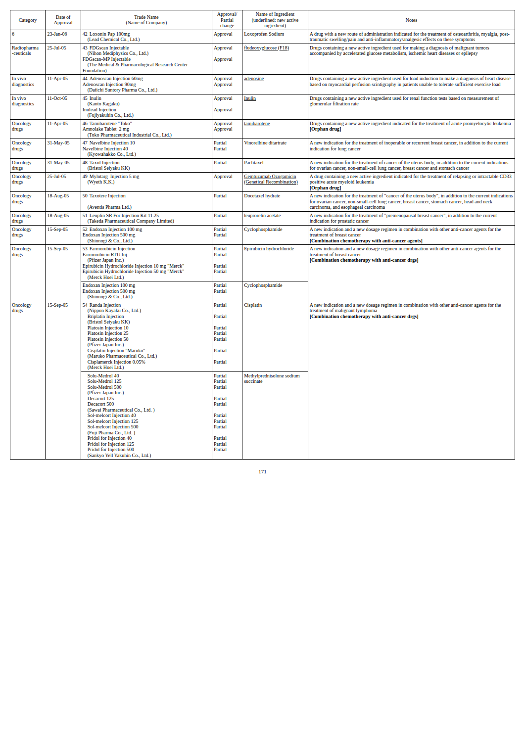| Category | Date of Approval | Trade Name (Name of Company) | Approval/ Partial change | Name of Ingredient (underlined: new active ingredient) | Notes |
| --- | --- | --- | --- | --- | --- |
| 6 | 23-Jan-06 | 42 Loxonin Pap 100mg (Lead Chemical Co., Ltd.) | Approval | Loxoprofen Sodium | A drug with a new route of administration indicated for the treatment of osteoarthritis, myalgia, post-traumatic swelling/pain and anti-inflammatory/analgesic effects on these symptoms |
| Radiopharma -ceuticals | 25-Jul-05 | 43 FDGscan Injectable (Nihon Mediphysics Co., Ltd.) FDGscan-MP Injectable (The Medical & Pharmacological Research Center Foundation) | Approval Approval | fludeoxyglucose (F18) | Drugs containing a new active ingredient used for making a diagnosis of malignant tumors accompanied by accelerated glucose metabolism, ischemic heart diseases or epilepsy |
| In vivo diagnostics | 11-Apr-05 | 44 Adenoscan Injection 60mg Adenoscan Injection 90mg (Daiichi Suntory Pharma Co., Ltd.) | Approval Approval | adenosine | Drugs containing a new active ingredient used for load induction to make a diagnosis of heart disease based on myocardial perfusion scintigraphy in patients unable to tolerate sufficient exercise load |
| In vivo diagnostics | 11-Oct-05 | 45 Inulin (Kanto Kagaku) Inulead Injection (Fujiyakuhin Co., Ltd.) | Approval Approval | Inulin | Drugs containing a new active ingredient used for renal function tests based on measurement of glomerular filtration rate |
| Oncology drugs | 11-Apr-05 | 46 Tamibarotene "Toko" Amnolake Tablet 2 mg (Toko Pharmaceutical Industrial Co., Ltd.) | Approval Approval | tamibarotene | Drugs containing a new active ingredient indicated for the treatment of acute promyelocytic leukemia [Orphan drug] |
| Oncology drugs | 31-May-05 | 47 Navelbine Injection 10 Navelbine Injection 40 (Kyowahakko Co., Ltd.) | Partial Partial | Vinorelbine ditartrate | A new indication for the treatment of inoperable or recurrent breast cancer, in addition to the current indication for lung cancer |
| Oncology drugs | 31-May-05 | 48 Taxol Injection (Bristol Seiyaku KK) | Partial | Paclitaxel | A new indication for the treatment of cancer of the uterus body, in addition to the current indications for ovarian cancer, non-small-cell lung cancer, breast cancer and stomach cancer |
| Oncology drugs | 25-Jul-05 | 49 Mylotarg Injection 5 mg (Wyeth K.K.) | Approval | Gemtuzumab Ozogamicin (Genetical Recombination) | A drug containing a new active ingredient indicated for the treatment of relapsing or intractable CD33 positive acute myeloid leukemia [Orphan drug] |
| Oncology drugs | 18-Aug-05 | 50 Taxotere Injection (Aventis Pharma Ltd.) | Partial | Docetaxel hydrate | A new indication for the treatment of "cancer of the uterus body", in addition to the current indications for ovarian cancer, non-small-cell lung cancer, breast cancer, stomach cancer, head and neck carcinoma, and esophageal carcinoma |
| Oncology drugs | 18-Aug-05 | 51 Leuplin SR For Injection Kit 11.25 (Takeda Pharmaceutical Company Limited) | Partial | leuprorelin acetate | A new indication for the treatment of "premenopausal breast cancer", in addition to the current indication for prostatic cancer |
| Oncology drugs | 15-Sep-05 | 52 Endoxan Injection 100 mg Endoxan Injection 500 mg (Shionogi & Co., Ltd.) | Partial Partial | Cyclophosphamide | A new indication and a new dosage regimen in combination with other anti-cancer agents for the treatment of breast cancer [Combination chemotherapy with anti-cancer agents] |
| Oncology drugs | 15-Sep-05 | 53 Farmorubicin Injection Farmorubicin RTU Inj (Pfizer Japan Inc.) Epirubicin Hydrochloride Injection 10 mg "Merck" Epirubicin Hydrochloride Injection 50 mg "Merck" (Merck Hoei Ltd.) | Partial Partial Partial Partial | Epirubicin hydrochloride | A new indication and a new dosage regimen in combination with other anti-cancer agents for the treatment of breast cancer [Combination chemotherapy with anti-cancer drgs] |
| Endoxan Injection 100 mg Endoxan Injection 500 mg (Shionogi & Co., Ltd.) | Partial Partial | Cyclophosphamide |
| Oncology drugs | 15-Sep-05 | 54 Randa Injection (Nippon Kayaku Co., Ltd.) Briplatin Injection (Bristol Seiyaku KK) Platosin Injection 10 Platosin Injection 25 Platosin Injection 50 (Pfizer Japan Inc.) Cisplatin Injection "Maruko" (Maruko Pharmaceutical Co., Ltd.) Cisplamerck Injection 0.05% (Merck Hoei Ltd.) | Partial Partial Partial Partial Partial Partial Partial | Cisplatin | A new indication and a new dosage regimen in combination with other anti-cancer agents for the treatment of malignant lymphoma [Combination chemotherapy with anti-cancer drgs] |
| Solu-Medrol 40 Solu-Medrol 125 Solu-Medrol 500 (Pfizer Japan Inc.) Decacort 125 Decacort 500 (Sawai Pharmaceutical Co., Ltd. ) Sol-melcort Injection 40 Sol-melcort Injection 125 Sol-melcort Injection 500 (Fuji Pharma Co., Ltd. ) Pridol for Injection 40 Pridol for Injection 125 Pridol for Injection 500 (Sankyo Yell Yakuhin Co., Ltd.) | Partial Partial Partial Partial Partial Partial Partial Partial Partial Partial Partial | Methylprednisolone sodium succinate |
171